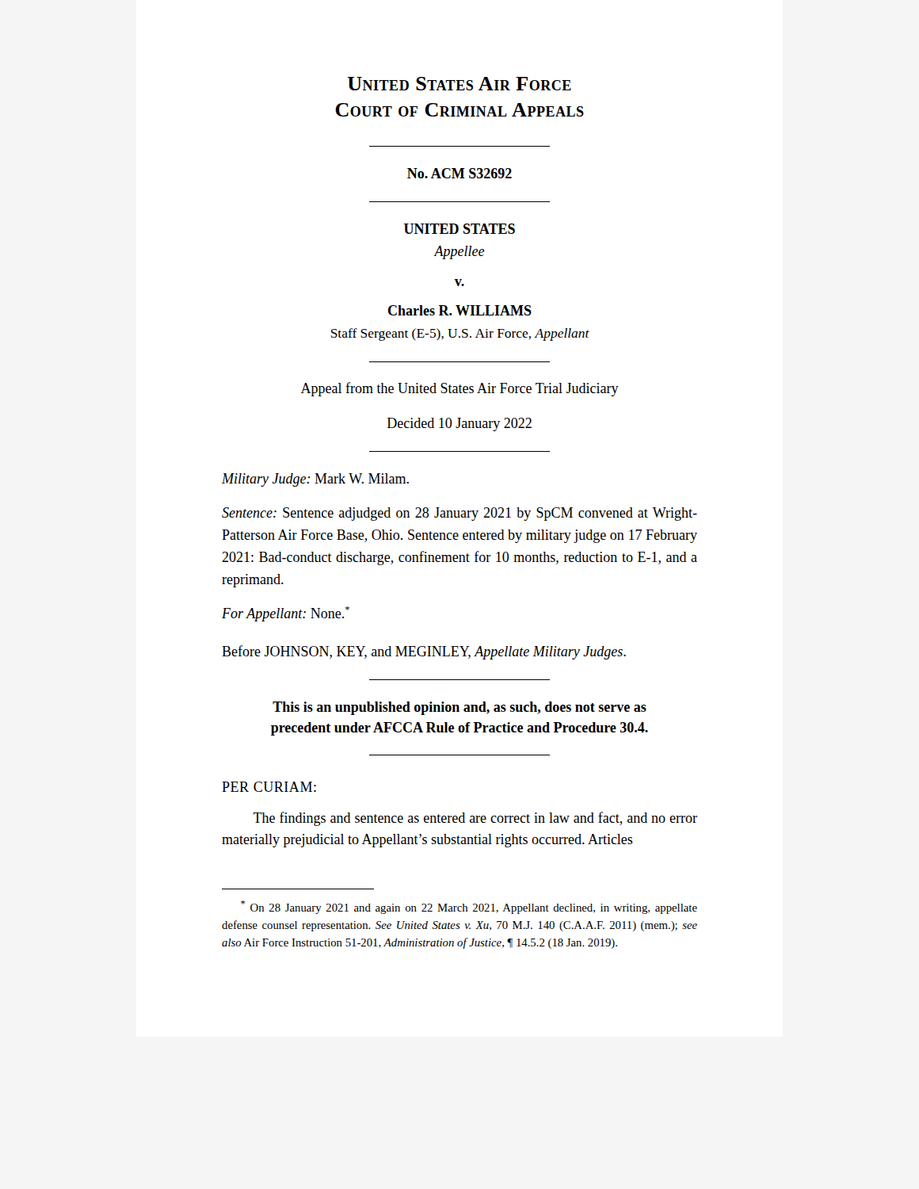United States Air Force
Court of Criminal Appeals
No. ACM S32692
UNITED STATES
Appellee
v.
Charles R. WILLIAMS
Staff Sergeant (E-5), U.S. Air Force, Appellant
Appeal from the United States Air Force Trial Judiciary
Decided 10 January 2022
Military Judge: Mark W. Milam.
Sentence: Sentence adjudged on 28 January 2021 by SpCM convened at Wright-Patterson Air Force Base, Ohio. Sentence entered by military judge on 17 February 2021: Bad-conduct discharge, confinement for 10 months, reduction to E-1, and a reprimand.
For Appellant: None.*
Before JOHNSON, KEY, and MEGINLEY, Appellate Military Judges.
This is an unpublished opinion and, as such, does not serve as precedent under AFCCA Rule of Practice and Procedure 30.4.
PER CURIAM:
The findings and sentence as entered are correct in law and fact, and no error materially prejudicial to Appellant’s substantial rights occurred. Articles
* On 28 January 2021 and again on 22 March 2021, Appellant declined, in writing, appellate defense counsel representation. See United States v. Xu, 70 M.J. 140 (C.A.A.F. 2011) (mem.); see also Air Force Instruction 51-201, Administration of Justice, ¶ 14.5.2 (18 Jan. 2019).